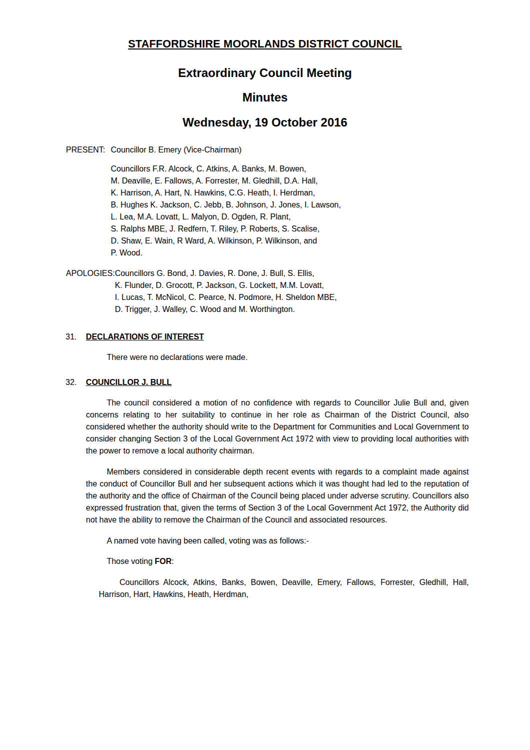STAFFORDSHIRE MOORLANDS DISTRICT COUNCIL
Extraordinary Council Meeting
Minutes
Wednesday, 19 October 2016
PRESENT:
Councillor B. Emery (Vice-Chairman)
Councillors F.R. Alcock, C. Atkins, A. Banks, M. Bowen,
M. Deaville, E. Fallows, A. Forrester, M. Gledhill, D.A. Hall,
K. Harrison, A. Hart, N. Hawkins, C.G. Heath, I. Herdman,
B. Hughes K. Jackson, C. Jebb, B. Johnson, J. Jones, I. Lawson,
L. Lea, M.A. Lovatt, L. Malyon, D. Ogden, R. Plant,
S. Ralphs MBE, J. Redfern, T. Riley, P. Roberts, S. Scalise,
D. Shaw, E. Wain, R Ward, A. Wilkinson, P. Wilkinson, and
P. Wood.
APOLOGIES:
Councillors G. Bond, J. Davies, R. Done, J. Bull, S. Ellis,
K. Flunder, D. Grocott, P. Jackson, G. Lockett, M.M. Lovatt,
I. Lucas, T. McNicol, C. Pearce, N. Podmore, H. Sheldon MBE,
D. Trigger, J. Walley, C. Wood and M. Worthington.
DECLARATIONS OF INTEREST
There were no declarations were made.
COUNCILLOR J. BULL
The council considered a motion of no confidence with regards to Councillor Julie Bull and, given concerns relating to her suitability to continue in her role as Chairman of the District Council, also considered whether the authority should write to the Department for Communities and Local Government to consider changing Section 3 of the Local Government Act 1972 with view to providing local authorities with the power to remove a local authority chairman.
Members considered in considerable depth recent events with regards to a complaint made against the conduct of Councillor Bull and her subsequent actions which it was thought had led to the reputation of the authority and the office of Chairman of the Council being placed under adverse scrutiny. Councillors also expressed frustration that, given the terms of Section 3 of the Local Government Act 1972, the Authority did not have the ability to remove the Chairman of the Council and associated resources.
A named vote having been called, voting was as follows:-
Those voting FOR:
Councillors Alcock, Atkins, Banks, Bowen, Deaville, Emery, Fallows, Forrester, Gledhill, Hall, Harrison, Hart, Hawkins, Heath, Herdman,